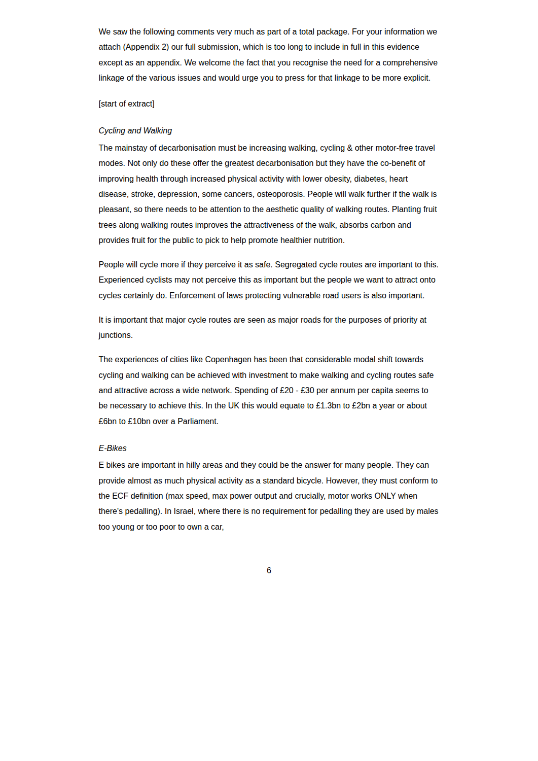We saw the following comments very much as part of a total package. For your information we attach (Appendix 2) our full submission, which is too long to include in full in this evidence except as an appendix. We welcome the fact that you recognise the need for a comprehensive linkage of the various issues and would urge you to press for that linkage to be more explicit.
[start of extract]
Cycling and Walking
The mainstay of decarbonisation must be increasing walking, cycling & other motor-free travel modes. Not only do these offer the greatest decarbonisation but they have the co-benefit of improving health through increased physical activity with lower obesity, diabetes, heart disease, stroke, depression, some cancers, osteoporosis. People will walk further if the walk is pleasant, so there needs to be attention to the aesthetic quality of walking routes. Planting fruit trees along walking routes improves the attractiveness of the walk, absorbs carbon and provides fruit for the public to pick to help promote healthier nutrition.
People will cycle more if they perceive it as safe. Segregated cycle routes are important to this. Experienced cyclists may not perceive this as important but the people we want to attract onto cycles certainly do. Enforcement of laws protecting vulnerable road users is also important.
It is important that major cycle routes are seen as major roads for the purposes of priority at junctions.
The experiences of cities like Copenhagen has been that considerable modal shift towards cycling and walking can be achieved with investment to make walking and cycling routes safe and attractive across a wide network. Spending of £20 - £30 per annum per capita seems to be necessary to achieve this. In the UK this would equate to £1.3bn to £2bn a year or about £6bn to £10bn over a Parliament.
E-Bikes
E bikes are important in hilly areas and they could be the answer for many people. They can provide almost as much physical activity as a standard bicycle. However, they must conform to the ECF definition (max speed, max power output and crucially, motor works ONLY when there's pedalling). In Israel, where there is no requirement for pedalling they are used by males too young or too poor to own a car,
6